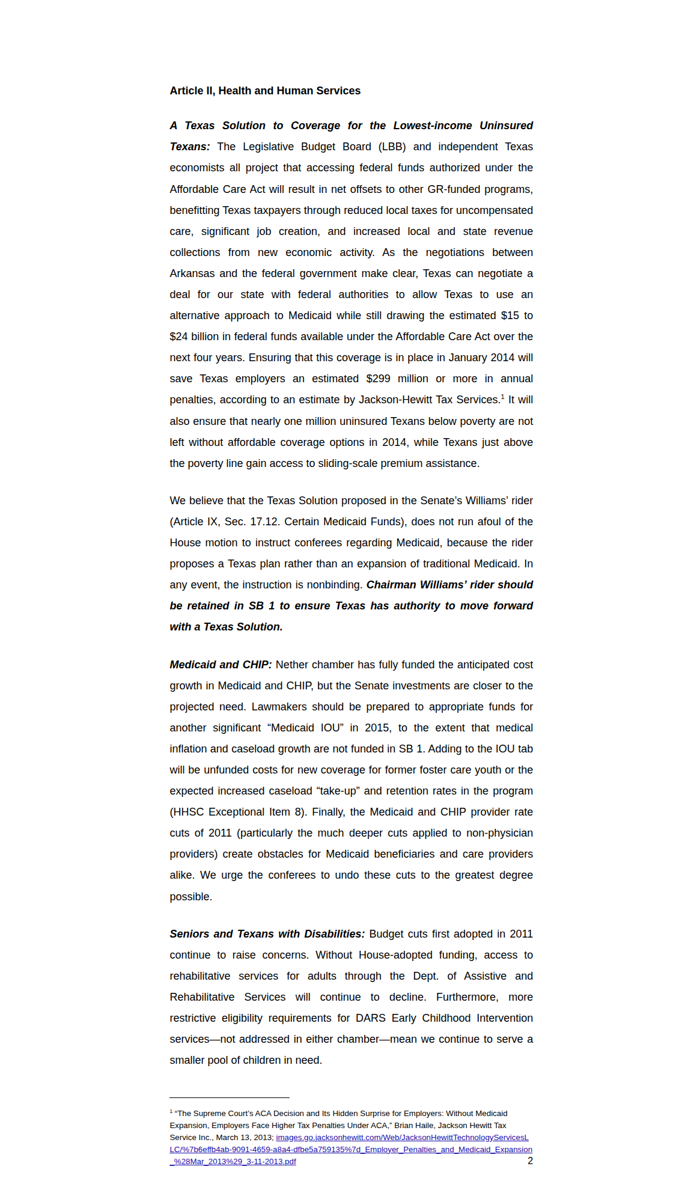Article II, Health and Human Services
A Texas Solution to Coverage for the Lowest-income Uninsured Texans: The Legislative Budget Board (LBB) and independent Texas economists all project that accessing federal funds authorized under the Affordable Care Act will result in net offsets to other GR-funded programs, benefitting Texas taxpayers through reduced local taxes for uncompensated care, significant job creation, and increased local and state revenue collections from new economic activity. As the negotiations between Arkansas and the federal government make clear, Texas can negotiate a deal for our state with federal authorities to allow Texas to use an alternative approach to Medicaid while still drawing the estimated $15 to $24 billion in federal funds available under the Affordable Care Act over the next four years. Ensuring that this coverage is in place in January 2014 will save Texas employers an estimated $299 million or more in annual penalties, according to an estimate by Jackson-Hewitt Tax Services.1 It will also ensure that nearly one million uninsured Texans below poverty are not left without affordable coverage options in 2014, while Texans just above the poverty line gain access to sliding-scale premium assistance.
We believe that the Texas Solution proposed in the Senate’s Williams’ rider (Article IX, Sec. 17.12. Certain Medicaid Funds), does not run afoul of the House motion to instruct conferees regarding Medicaid, because the rider proposes a Texas plan rather than an expansion of traditional Medicaid. In any event, the instruction is nonbinding. Chairman Williams’ rider should be retained in SB 1 to ensure Texas has authority to move forward with a Texas Solution.
Medicaid and CHIP: Nether chamber has fully funded the anticipated cost growth in Medicaid and CHIP, but the Senate investments are closer to the projected need. Lawmakers should be prepared to appropriate funds for another significant “Medicaid IOU” in 2015, to the extent that medical inflation and caseload growth are not funded in SB 1. Adding to the IOU tab will be unfunded costs for new coverage for former foster care youth or the expected increased caseload “take-up” and retention rates in the program (HHSC Exceptional Item 8). Finally, the Medicaid and CHIP provider rate cuts of 2011 (particularly the much deeper cuts applied to non-physician providers) create obstacles for Medicaid beneficiaries and care providers alike. We urge the conferees to undo these cuts to the greatest degree possible.
Seniors and Texans with Disabilities: Budget cuts first adopted in 2011 continue to raise concerns. Without House-adopted funding, access to rehabilitative services for adults through the Dept. of Assistive and Rehabilitative Services will continue to decline. Furthermore, more restrictive eligibility requirements for DARS Early Childhood Intervention services—not addressed in either chamber—mean we continue to serve a smaller pool of children in need.
1 “The Supreme Court’s ACA Decision and Its Hidden Surprise for Employers: Without Medicaid Expansion, Employers Face Higher Tax Penalties Under ACA,” Brian Haile, Jackson Hewitt Tax Service Inc., March 13, 2013; images.go.jacksonhewitt.com/Web/JacksonHewittTechnologyServicesLLC/%7b6effb4ab-9091-4659-a8a4-dfbe5a759135%7d_Employer_Penalties_and_Medicaid_Expansion_%28Mar_2013%29_3-11-2013.pdf
2